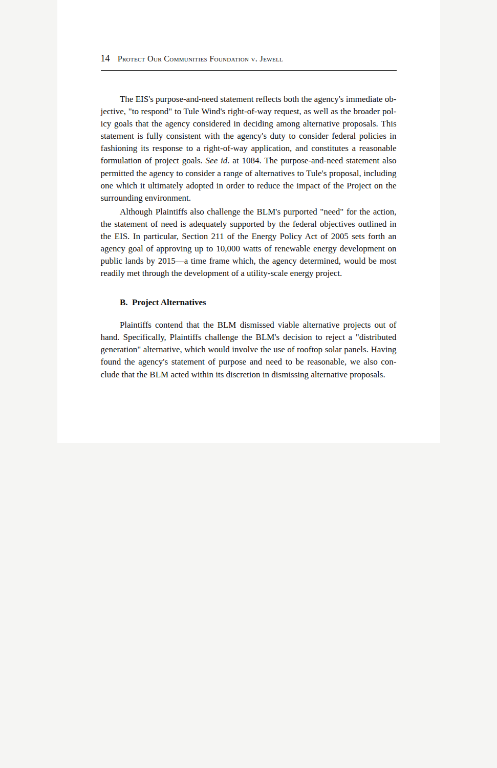14 Protect Our Communities Foundation v. Jewell
The EIS's purpose-and-need statement reflects both the agency's immediate objective, "to respond" to Tule Wind's right-of-way request, as well as the broader policy goals that the agency considered in deciding among alternative proposals. This statement is fully consistent with the agency's duty to consider federal policies in fashioning its response to a right-of-way application, and constitutes a reasonable formulation of project goals. See id. at 1084. The purpose-and-need statement also permitted the agency to consider a range of alternatives to Tule's proposal, including one which it ultimately adopted in order to reduce the impact of the Project on the surrounding environment.
Although Plaintiffs also challenge the BLM's purported "need" for the action, the statement of need is adequately supported by the federal objectives outlined in the EIS. In particular, Section 211 of the Energy Policy Act of 2005 sets forth an agency goal of approving up to 10,000 watts of renewable energy development on public lands by 2015—a time frame which, the agency determined, would be most readily met through the development of a utility-scale energy project.
B. Project Alternatives
Plaintiffs contend that the BLM dismissed viable alternative projects out of hand. Specifically, Plaintiffs challenge the BLM's decision to reject a "distributed generation" alternative, which would involve the use of rooftop solar panels. Having found the agency's statement of purpose and need to be reasonable, we also conclude that the BLM acted within its discretion in dismissing alternative proposals.